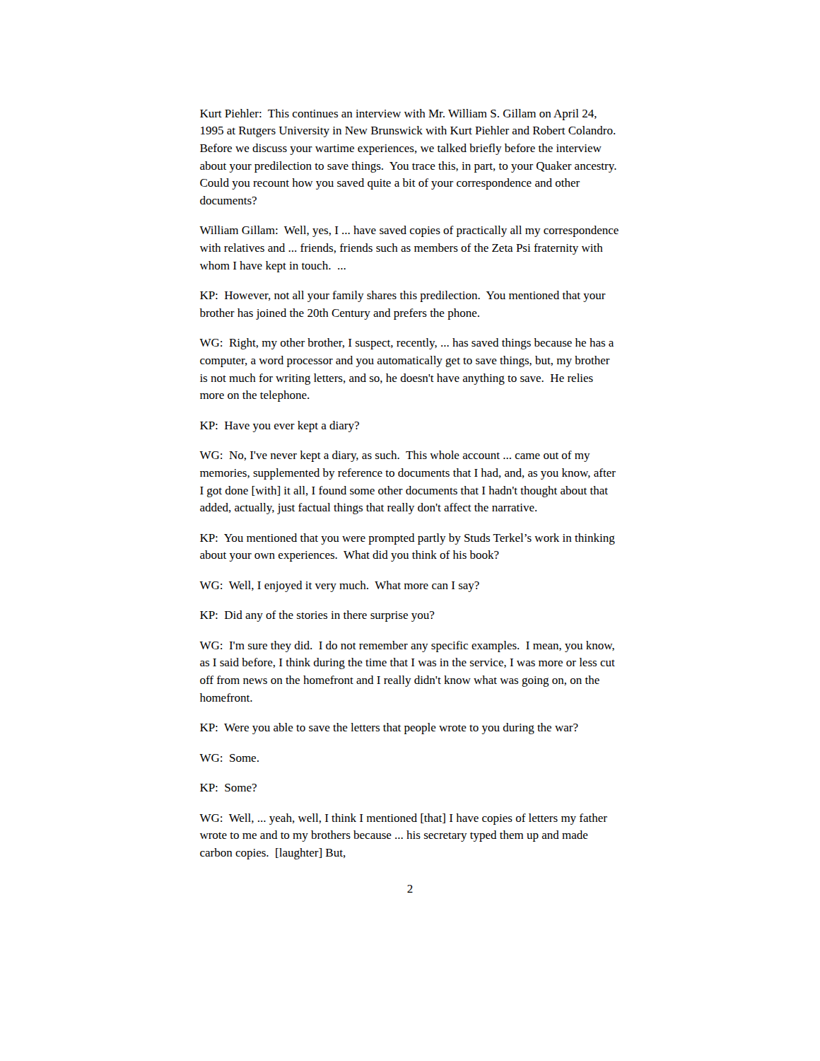Kurt Piehler: This continues an interview with Mr. William S. Gillam on April 24, 1995 at Rutgers University in New Brunswick with Kurt Piehler and Robert Colandro. Before we discuss your wartime experiences, we talked briefly before the interview about your predilection to save things. You trace this, in part, to your Quaker ancestry. Could you recount how you saved quite a bit of your correspondence and other documents?
William Gillam: Well, yes, I ... have saved copies of practically all my correspondence with relatives and ... friends, friends such as members of the Zeta Psi fraternity with whom I have kept in touch. ...
KP: However, not all your family shares this predilection. You mentioned that your brother has joined the 20th Century and prefers the phone.
WG: Right, my other brother, I suspect, recently, ... has saved things because he has a computer, a word processor and you automatically get to save things, but, my brother is not much for writing letters, and so, he doesn't have anything to save. He relies more on the telephone.
KP: Have you ever kept a diary?
WG: No, I've never kept a diary, as such. This whole account ... came out of my memories, supplemented by reference to documents that I had, and, as you know, after I got done [with] it all, I found some other documents that I hadn't thought about that added, actually, just factual things that really don't affect the narrative.
KP: You mentioned that you were prompted partly by Studs Terkel’s work in thinking about your own experiences. What did you think of his book?
WG: Well, I enjoyed it very much. What more can I say?
KP: Did any of the stories in there surprise you?
WG: I'm sure they did. I do not remember any specific examples. I mean, you know, as I said before, I think during the time that I was in the service, I was more or less cut off from news on the homefront and I really didn't know what was going on, on the homefront.
KP: Were you able to save the letters that people wrote to you during the war?
WG: Some.
KP: Some?
WG: Well, ... yeah, well, I think I mentioned [that] I have copies of letters my father wrote to me and to my brothers because ... his secretary typed them up and made carbon copies. [laughter] But,
2